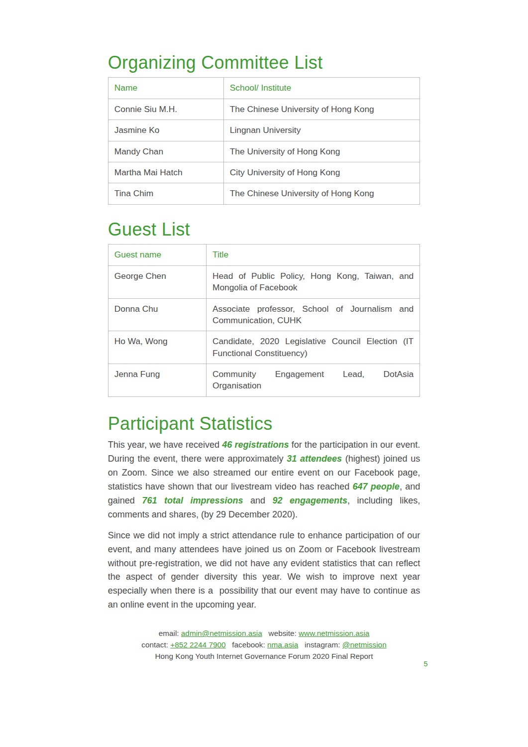Organizing Committee List
| Name | School/ Institute |
| --- | --- |
| Connie Siu M.H. | The Chinese University of Hong Kong |
| Jasmine Ko | Lingnan University |
| Mandy Chan | The University of Hong Kong |
| Martha Mai Hatch | City University of Hong Kong |
| Tina Chim | The Chinese University of Hong Kong |
Guest List
| Guest name | Title |
| --- | --- |
| George Chen | Head of Public Policy, Hong Kong, Taiwan, and Mongolia of Facebook |
| Donna Chu | Associate professor, School of Journalism and Communication, CUHK |
| Ho Wa, Wong | Candidate, 2020 Legislative Council Election (IT Functional Constituency) |
| Jenna Fung | Community Engagement Lead, DotAsia Organisation |
Participant Statistics
This year, we have received 46 registrations for the participation in our event. During the event, there were approximately 31 attendees (highest) joined us on Zoom. Since we also streamed our entire event on our Facebook page, statistics have shown that our livestream video has reached 647 people, and gained 761 total impressions and 92 engagements, including likes, comments and shares, (by 29 December 2020).
Since we did not imply a strict attendance rule to enhance participation of our event, and many attendees have joined us on Zoom or Facebook livestream without pre-registration, we did not have any evident statistics that can reflect the aspect of gender diversity this year. We wish to improve next year especially when there is a possibility that our event may have to continue as an online event in the upcoming year.
email: admin@netmission.asia website: www.netmission.asia
contact: +852 2244 7900 facebook: nma.asia instagram: @netmission
Hong Kong Youth Internet Governance Forum 2020 Final Report
5